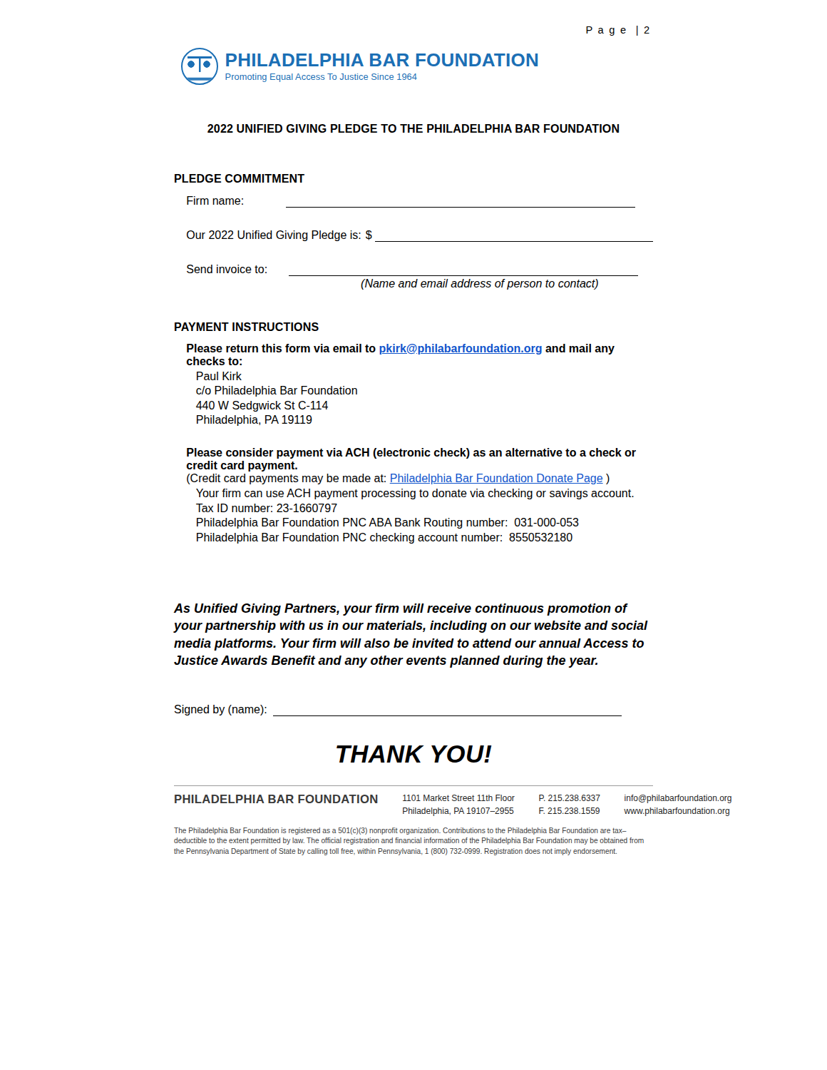P a g e | 2
PHILADELPHIA BAR FOUNDATION
Promoting Equal Access To Justice Since 1964
2022 UNIFIED GIVING PLEDGE TO THE PHILADELPHIA BAR FOUNDATION
PLEDGE COMMITMENT
Firm name:
Our 2022 Unified Giving Pledge is: $
Send invoice to:
(Name and email address of person to contact)
PAYMENT INSTRUCTIONS
Please return this form via email to pkirk@philabarfoundation.org and mail any checks to:
Paul Kirk
c/o Philadelphia Bar Foundation
440 W Sedgwick St C-114
Philadelphia, PA 19119
Please consider payment via ACH (electronic check) as an alternative to a check or credit card payment.
(Credit card payments may be made at: Philadelphia Bar Foundation Donate Page )
Your firm can use ACH payment processing to donate via checking or savings account.
Tax ID number: 23-1660797
Philadelphia Bar Foundation PNC ABA Bank Routing number: 031-000-053
Philadelphia Bar Foundation PNC checking account number: 8550532180
As Unified Giving Partners, your firm will receive continuous promotion of your partnership with us in our materials, including on our website and social media platforms. Your firm will also be invited to attend our annual Access to Justice Awards Benefit and any other events planned during the year.
Signed by (name):
THANK YOU!
PHILADELPHIA BAR FOUNDATION
1101 Market Street 11th Floor
Philadelphia, PA 19107–2955
P. 215.238.6337
F. 215.238.1559
info@philabarfoundation.org
www.philabarfoundation.org
The Philadelphia Bar Foundation is registered as a 501(c)(3) nonprofit organization. Contributions to the Philadelphia Bar Foundation are tax–deductible to the extent permitted by law. The official registration and financial information of the Philadelphia Bar Foundation may be obtained from the Pennsylvania Department of State by calling toll free, within Pennsylvania, 1 (800) 732-0999. Registration does not imply endorsement.